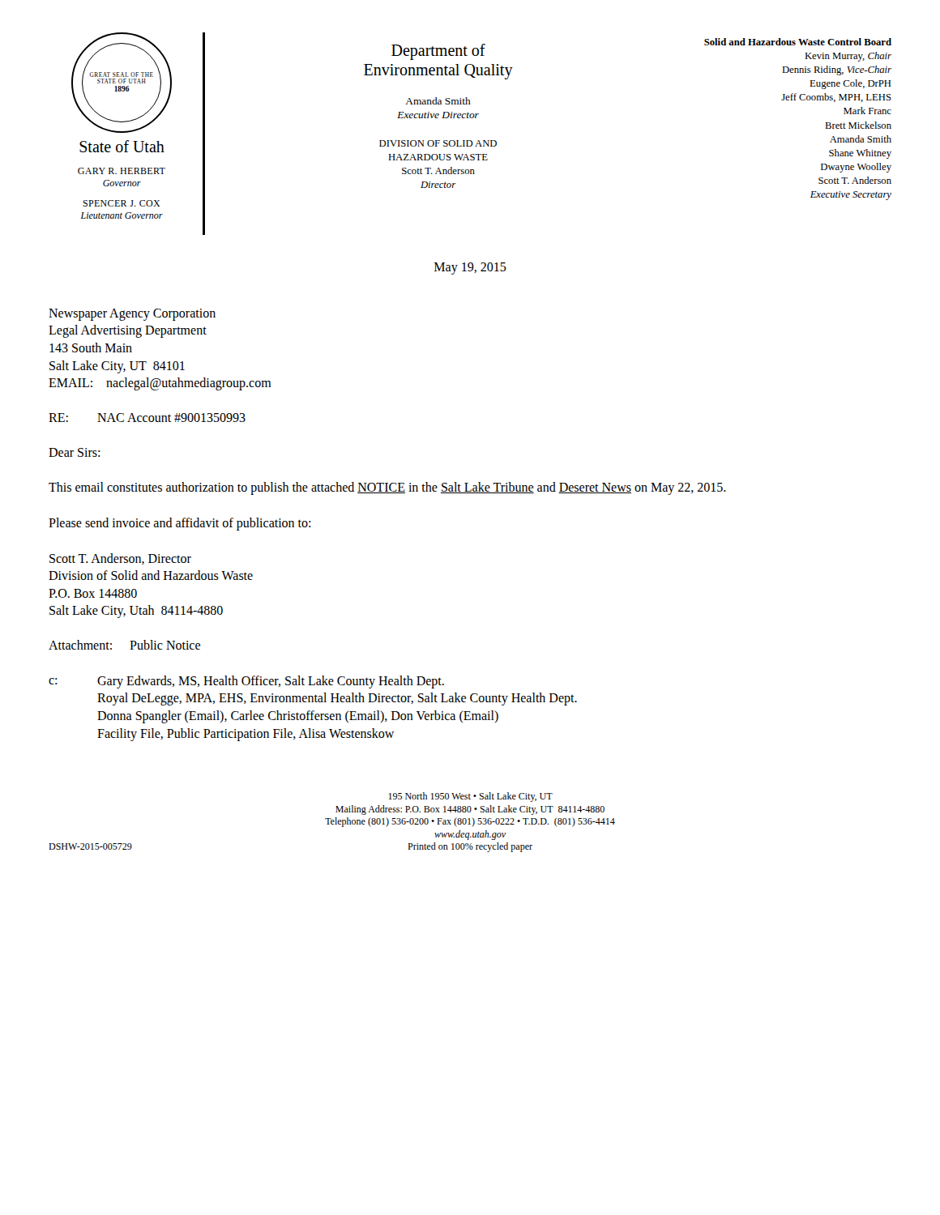GREAT SEAL OF THE STATE OF UTAH
1896
State of Utah
GARY R. HERBERT
Governor
SPENCER J. COX
Lieutenant Governor
Department of
Environmental Quality
Amanda Smith
Executive Director
DIVISION OF SOLID AND
HAZARDOUS WASTE
Scott T. Anderson
Director
Solid and Hazardous Waste Control Board
Kevin Murray, Chair
Dennis Riding, Vice-Chair
Eugene Cole, DrPH
Jeff Coombs, MPH, LEHS
Mark Franc
Brett Mickelson
Amanda Smith
Shane Whitney
Dwayne Woolley
Scott T. Anderson
Executive Secretary
May 19, 2015
Newspaper Agency Corporation
Legal Advertising Department
143 South Main
Salt Lake City, UT 84101
EMAIL: naclegal@utahmediagroup.com
RE: NAC Account #9001350993
Dear Sirs:
This email constitutes authorization to publish the attached NOTICE in the Salt Lake Tribune and Deseret News on May 22, 2015.
Please send invoice and affidavit of publication to:
Scott T. Anderson, Director
Division of Solid and Hazardous Waste
P.O. Box 144880
Salt Lake City, Utah 84114-4880
Attachment: Public Notice
c:
Gary Edwards, MS, Health Officer, Salt Lake County Health Dept.
Royal DeLegge, MPA, EHS, Environmental Health Director, Salt Lake County Health Dept.
Donna Spangler (Email), Carlee Christoffersen (Email), Don Verbica (Email)
Facility File, Public Participation File, Alisa Westenskow
DSHW-2015-005729
195 North 1950 West • Salt Lake City, UT
Mailing Address: P.O. Box 144880 • Salt Lake City, UT 84114-4880
Telephone (801) 536-0200 • Fax (801) 536-0222 • T.D.D. (801) 536-4414
www.deq.utah.gov
Printed on 100% recycled paper